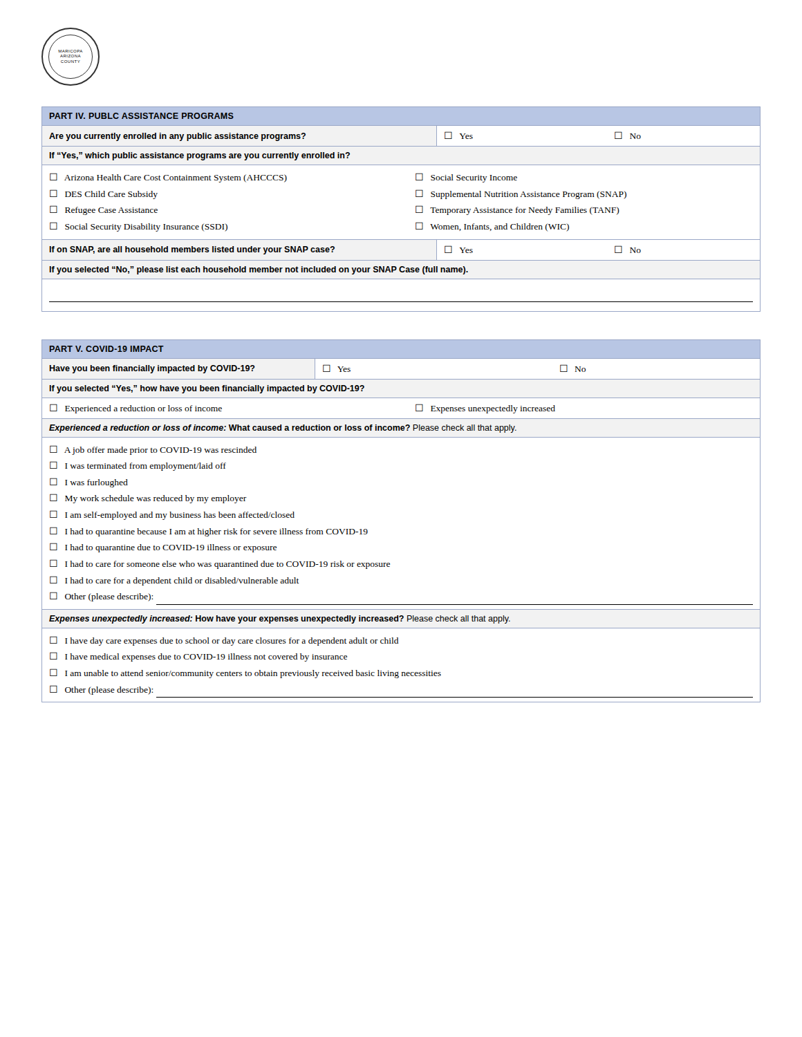MARICOPA ARIZONA COUNTY
| PART IV. PUBLC ASSISTANCE PROGRAMS |
| Are you currently enrolled in any public assistance programs? | ☐ Yes ☐ No |
| If “Yes,” which public assistance programs are you currently enrolled in? |
| ☐ Arizona Health Care Cost Containment System (AHCCCS) ☐ DES Child Care Subsidy ☐ Refugee Case Assistance ☐ Social Security Disability Insurance (SSDI) ☐ Social Security Income ☐ Supplemental Nutrition Assistance Program (SNAP) ☐ Temporary Assistance for Needy Families (TANF) ☐ Women, Infants, and Children (WIC) |
| If on SNAP, are all household members listed under your SNAP case? | ☐ Yes ☐ No |
| If you selected “No,” please list each household member not included on your SNAP Case (full name). |
| PART V. COVID-19 IMPACT |
| Have you been financially impacted by COVID-19? | ☐ Yes ☐ No |
| If you selected “Yes,” how have you been financially impacted by COVID-19? |
| ☐ Experienced a reduction or loss of income ☐ Expenses unexpectedly increased |
| Experienced a reduction or loss of income: What caused a reduction or loss of income? Please check all that apply. |
| ☐ A job offer made prior to COVID-19 was rescinded ☐ I was terminated from employment/laid off ☐ I was furloughed ☐ My work schedule was reduced by my employer ☐ I am self-employed and my business has been affected/closed ☐ I had to quarantine because I am at higher risk for severe illness from COVID-19 ☐ I had to quarantine due to COVID-19 illness or exposure ☐ I had to care for someone else who was quarantined due to COVID-19 risk or exposure ☐ I had to care for a dependent child or disabled/vulnerable adult ☐ Other (please describe): |
| Expenses unexpectedly increased: How have your expenses unexpectedly increased? Please check all that apply. |
| ☐ I have day care expenses due to school or day care closures for a dependent adult or child ☐ I have medical expenses due to COVID-19 illness not covered by insurance ☐ I am unable to attend senior/community centers to obtain previously received basic living necessities ☐ Other (please describe): |